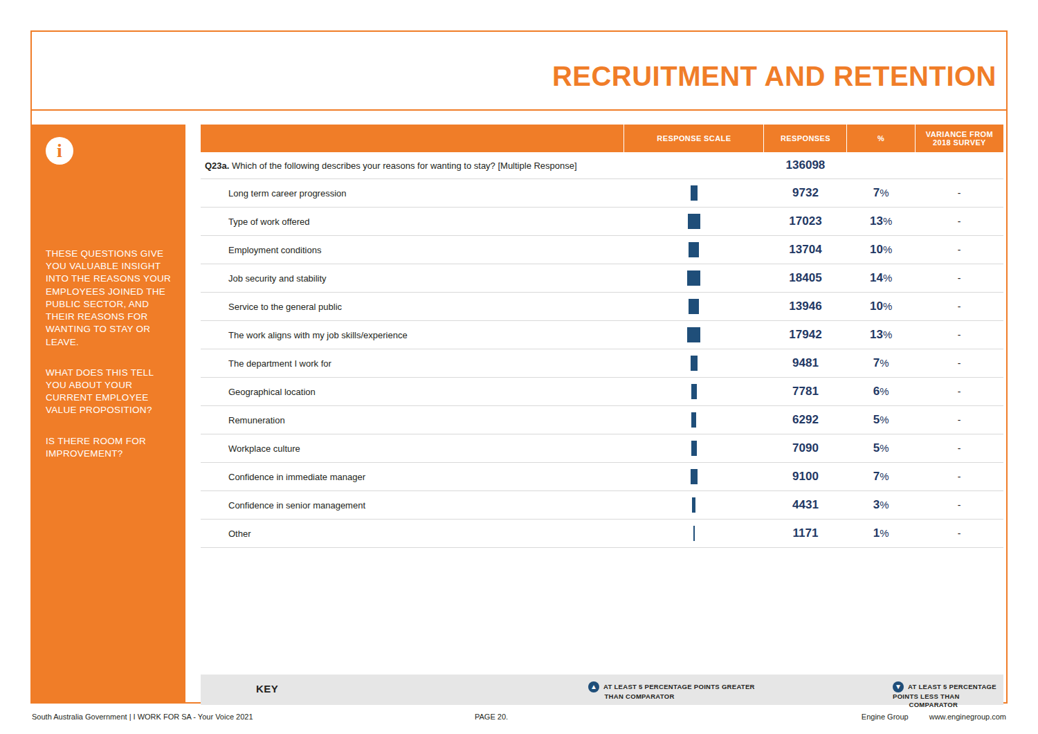RECRUITMENT AND RETENTION
i
These questions give you valuable insight into the reasons your employees joined the public sector, and their reasons for wanting to stay or leave.
What does this tell you about your current employee value proposition?
Is there room for improvement?
| | Response scale | Responses | % | Variance from 2018 survey |
| --- | --- | --- | --- | --- |
| Q23a. Which of the following describes your reasons for wanting to stay? [Multiple Response] | | 136098 | | |
| Long term career progression | | 9732 | 7 % | - |
| Type of work offered | | 17023 | 13 % | - |
| Employment conditions | | 13704 | 10 % | - |
| Job security and stability | | 18405 | 14 % | - |
| Service to the general public | | 13946 | 10 % | - |
| The work aligns with my job skills/experience | | 17942 | 13 % | - |
| The department I work for | | 9481 | 7 % | - |
| Geographical location | | 7781 | 6 % | - |
| Remuneration | | 6292 | 5 % | - |
| Workplace culture | | 7090 | 5 % | - |
| Confidence in immediate manager | | 9100 | 7 % | - |
| Confidence in senior management | | 4431 | 3 % | - |
| Other | | 1171 | 1 % | - |
KEY
▲AT LEAST 5 PERCENTAGE POINTS GREATER
THAN COMPARATOR
▼AT LEAST 5 PERCENTAGE POINTS LESS THAN
COMPARATOR
South Australia Government | I WORK FOR SA - Your Voice 2021
PAGE 20.
Engine Group www.enginegroup.com